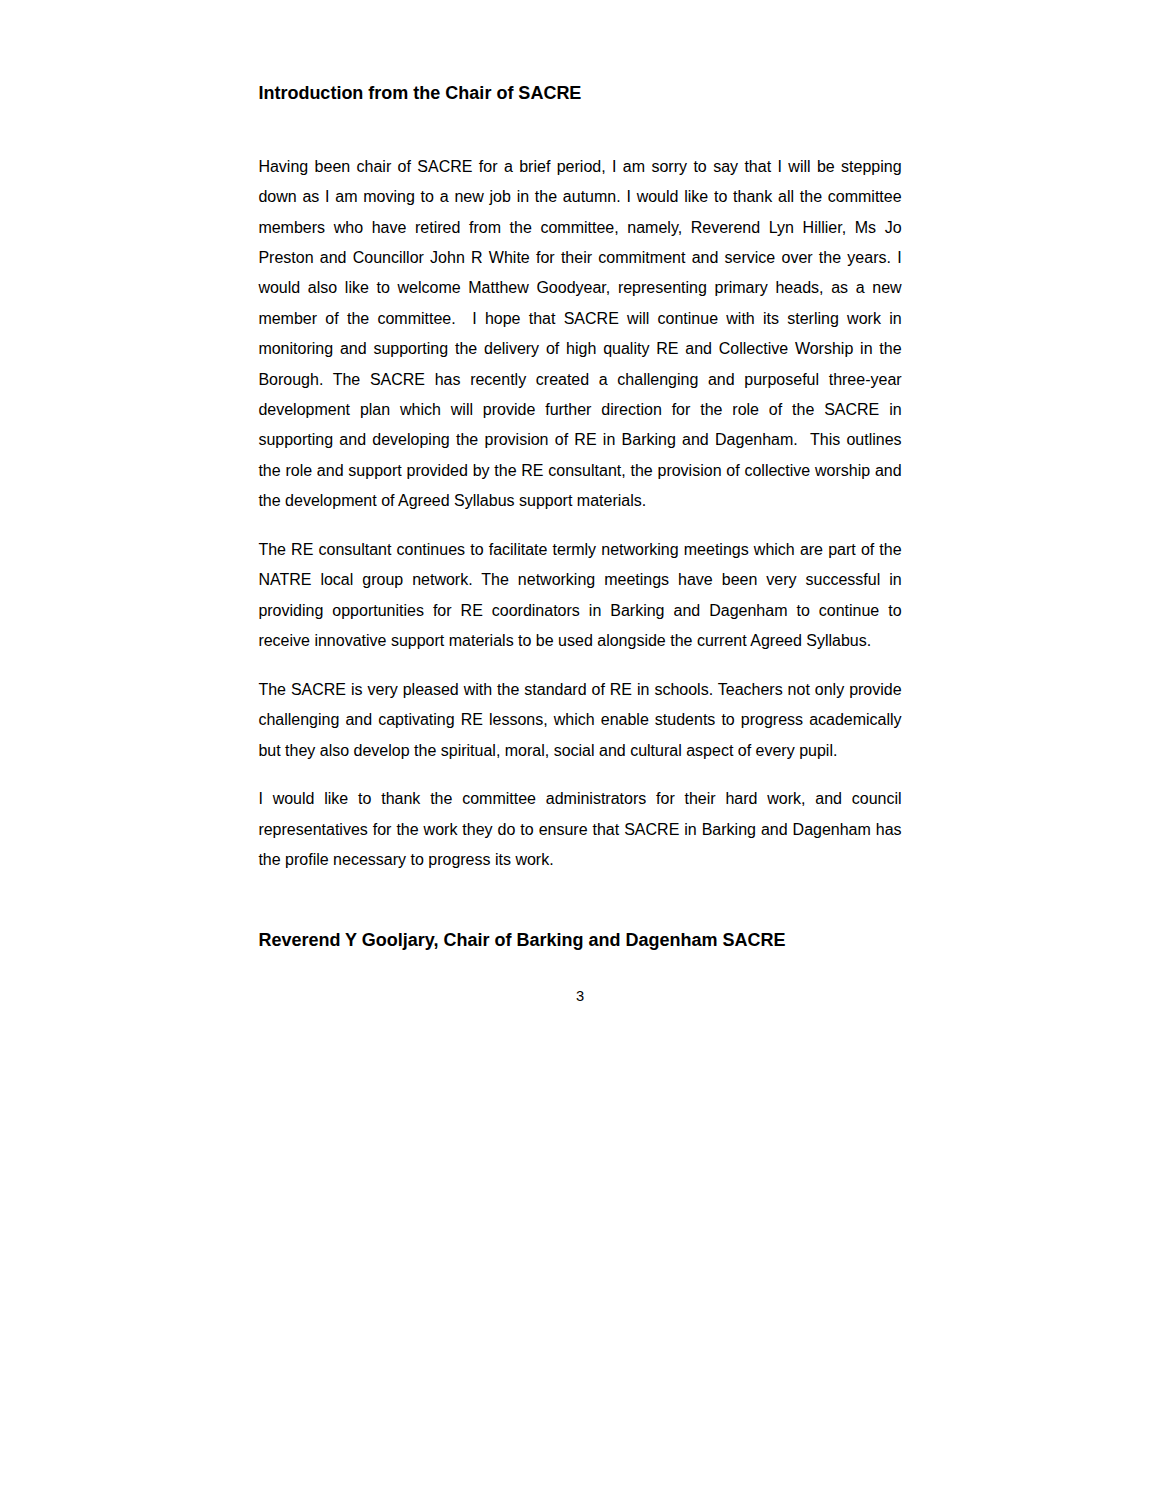Introduction from the Chair of SACRE
Having been chair of SACRE for a brief period, I am sorry to say that I will be stepping down as I am moving to a new job in the autumn. I would like to thank all the committee members who have retired from the committee, namely, Reverend Lyn Hillier, Ms Jo Preston and Councillor John R White for their commitment and service over the years. I would also like to welcome Matthew Goodyear, representing primary heads, as a new member of the committee. I hope that SACRE will continue with its sterling work in monitoring and supporting the delivery of high quality RE and Collective Worship in the Borough. The SACRE has recently created a challenging and purposeful three-year development plan which will provide further direction for the role of the SACRE in supporting and developing the provision of RE in Barking and Dagenham. This outlines the role and support provided by the RE consultant, the provision of collective worship and the development of Agreed Syllabus support materials.
The RE consultant continues to facilitate termly networking meetings which are part of the NATRE local group network. The networking meetings have been very successful in providing opportunities for RE coordinators in Barking and Dagenham to continue to receive innovative support materials to be used alongside the current Agreed Syllabus.
The SACRE is very pleased with the standard of RE in schools. Teachers not only provide challenging and captivating RE lessons, which enable students to progress academically but they also develop the spiritual, moral, social and cultural aspect of every pupil.
I would like to thank the committee administrators for their hard work, and council representatives for the work they do to ensure that SACRE in Barking and Dagenham has the profile necessary to progress its work.
Reverend Y Gooljary, Chair of Barking and Dagenham SACRE
3